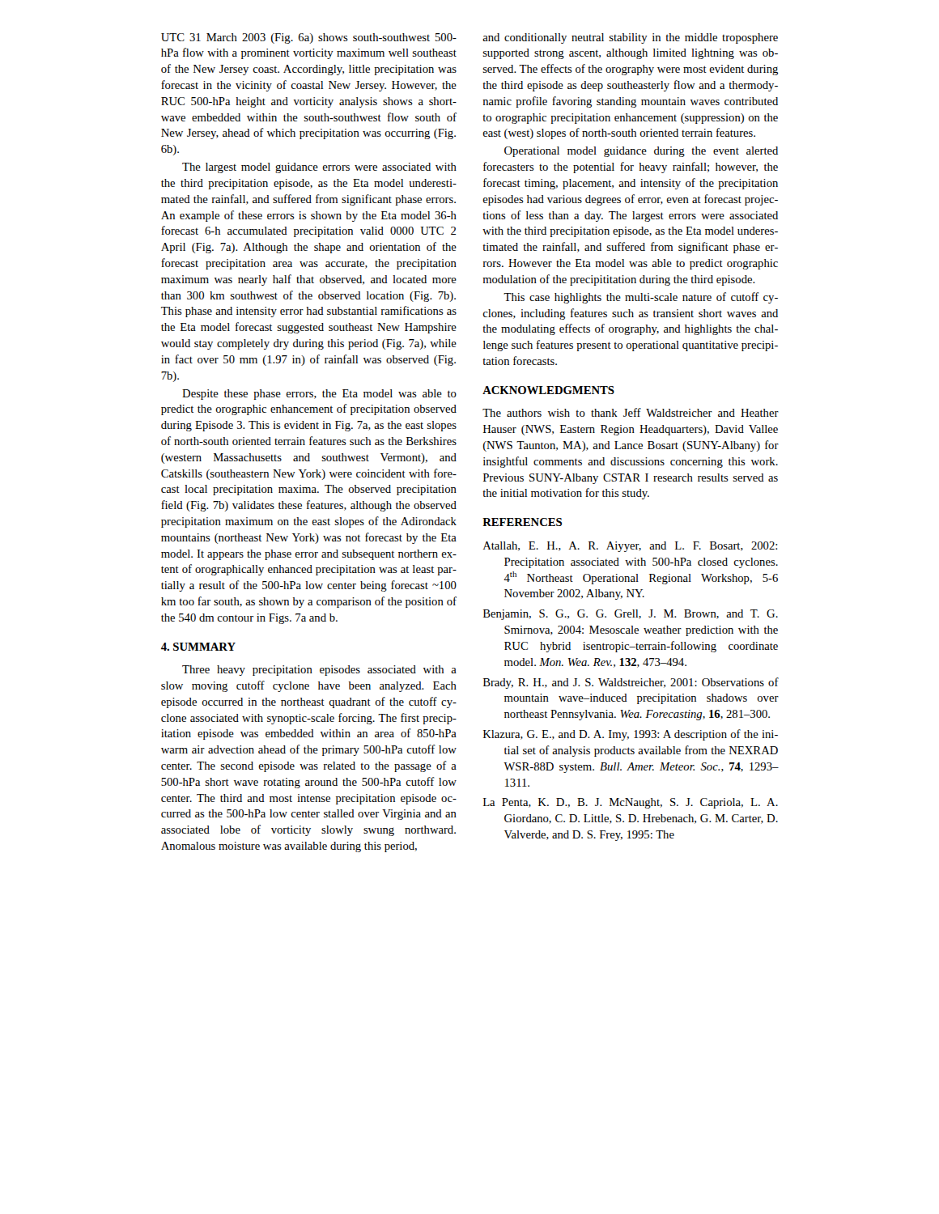UTC 31 March 2003 (Fig. 6a) shows south-southwest 500-hPa flow with a prominent vorticity maximum well southeast of the New Jersey coast. Accordingly, little precipitation was forecast in the vicinity of coastal New Jersey. However, the RUC 500-hPa height and vorticity analysis shows a shortwave embedded within the south-southwest flow south of New Jersey, ahead of which precipitation was occurring (Fig. 6b).
The largest model guidance errors were associated with the third precipitation episode, as the Eta model underestimated the rainfall, and suffered from significant phase errors. An example of these errors is shown by the Eta model 36-h forecast 6-h accumulated precipitation valid 0000 UTC 2 April (Fig. 7a). Although the shape and orientation of the forecast precipitation area was accurate, the precipitation maximum was nearly half that observed, and located more than 300 km southwest of the observed location (Fig. 7b). This phase and intensity error had substantial ramifications as the Eta model forecast suggested southeast New Hampshire would stay completely dry during this period (Fig. 7a), while in fact over 50 mm (1.97 in) of rainfall was observed (Fig. 7b).
Despite these phase errors, the Eta model was able to predict the orographic enhancement of precipitation observed during Episode 3. This is evident in Fig. 7a, as the east slopes of north-south oriented terrain features such as the Berkshires (western Massachusetts and southwest Vermont), and Catskills (southeastern New York) were coincident with forecast local precipitation maxima. The observed precipitation field (Fig. 7b) validates these features, although the observed precipitation maximum on the east slopes of the Adirondack mountains (northeast New York) was not forecast by the Eta model. It appears the phase error and subsequent northern extent of orographically enhanced precipitation was at least partially a result of the 500-hPa low center being forecast ~100 km too far south, as shown by a comparison of the position of the 540 dm contour in Figs. 7a and b.
4. SUMMARY
Three heavy precipitation episodes associated with a slow moving cutoff cyclone have been analyzed. Each episode occurred in the northeast quadrant of the cutoff cyclone associated with synoptic-scale forcing. The first precipitation episode was embedded within an area of 850-hPa warm air advection ahead of the primary 500-hPa cutoff low center. The second episode was related to the passage of a 500-hPa short wave rotating around the 500-hPa cutoff low center. The third and most intense precipitation episode occurred as the 500-hPa low center stalled over Virginia and an associated lobe of vorticity slowly swung northward. Anomalous moisture was available during this period,
and conditionally neutral stability in the middle troposphere supported strong ascent, although limited lightning was observed. The effects of the orography were most evident during the third episode as deep southeasterly flow and a thermodynamic profile favoring standing mountain waves contributed to orographic precipitation enhancement (suppression) on the east (west) slopes of north-south oriented terrain features.
Operational model guidance during the event alerted forecasters to the potential for heavy rainfall; however, the forecast timing, placement, and intensity of the precipitation episodes had various degrees of error, even at forecast projections of less than a day. The largest errors were associated with the third precipitation episode, as the Eta model underestimated the rainfall, and suffered from significant phase errors. However the Eta model was able to predict orographic modulation of the precipititation during the third episode.
This case highlights the multi-scale nature of cutoff cyclones, including features such as transient short waves and the modulating effects of orography, and highlights the challenge such features present to operational quantitative precipitation forecasts.
ACKNOWLEDGMENTS
The authors wish to thank Jeff Waldstreicher and Heather Hauser (NWS, Eastern Region Headquarters), David Vallee (NWS Taunton, MA), and Lance Bosart (SUNY-Albany) for insightful comments and discussions concerning this work. Previous SUNY-Albany CSTAR I research results served as the initial motivation for this study.
REFERENCES
Atallah, E. H., A. R. Aiyyer, and L. F. Bosart, 2002: Precipitation associated with 500-hPa closed cyclones. 4th Northeast Operational Regional Workshop, 5-6 November 2002, Albany, NY.
Benjamin, S. G., G. G. Grell, J. M. Brown, and T. G. Smirnova, 2004: Mesoscale weather prediction with the RUC hybrid isentropic–terrain-following coordinate model. Mon. Wea. Rev., 132, 473–494.
Brady, R. H., and J. S. Waldstreicher, 2001: Observations of mountain wave–induced precipitation shadows over northeast Pennsylvania. Wea. Forecasting, 16, 281–300.
Klazura, G. E., and D. A. Imy, 1993: A description of the initial set of analysis products available from the NEXRAD WSR-88D system. Bull. Amer. Meteor. Soc., 74, 1293–1311.
La Penta, K. D., B. J. McNaught, S. J. Capriola, L. A. Giordano, C. D. Little, S. D. Hrebenach, G. M. Carter, D. Valverde, and D. S. Frey, 1995: The